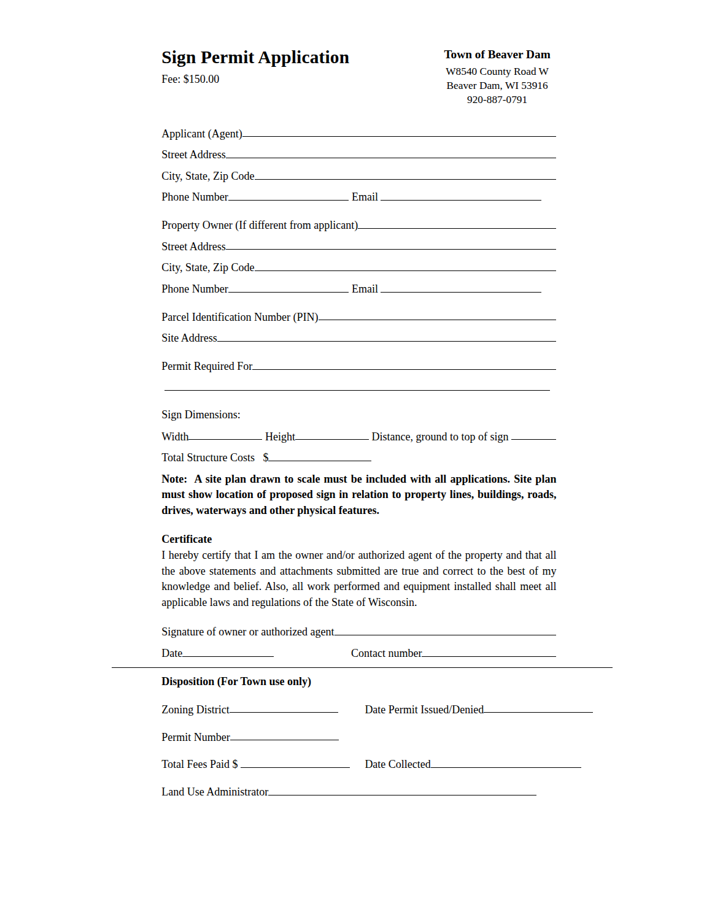Sign Permit Application
Fee: $150.00
Town of Beaver Dam
W8540 County Road W
Beaver Dam, WI 53916
920-887-0791
Applicant (Agent)
Street Address
City, State, Zip Code
Phone Number Email
Property Owner (If different from applicant)
Street Address
City, State, Zip Code
Phone Number Email
Parcel Identification Number (PIN)
Site Address
Permit Required For
Sign Dimensions:
Width Height Distance, ground to top of sign
Total Structure Costs $
Note: A site plan drawn to scale must be included with all applications. Site plan must show location of proposed sign in relation to property lines, buildings, roads, drives, waterways and other physical features.
Certificate
I hereby certify that I am the owner and/or authorized agent of the property and that all the above statements and attachments submitted are true and correct to the best of my knowledge and belief. Also, all work performed and equipment installed shall meet all applicable laws and regulations of the State of Wisconsin.
Signature of owner or authorized agent
Date Contact number
Disposition (For Town use only)
Zoning District Date Permit Issued/Denied
Permit Number
Total Fees Paid $ Date Collected
Land Use Administrator